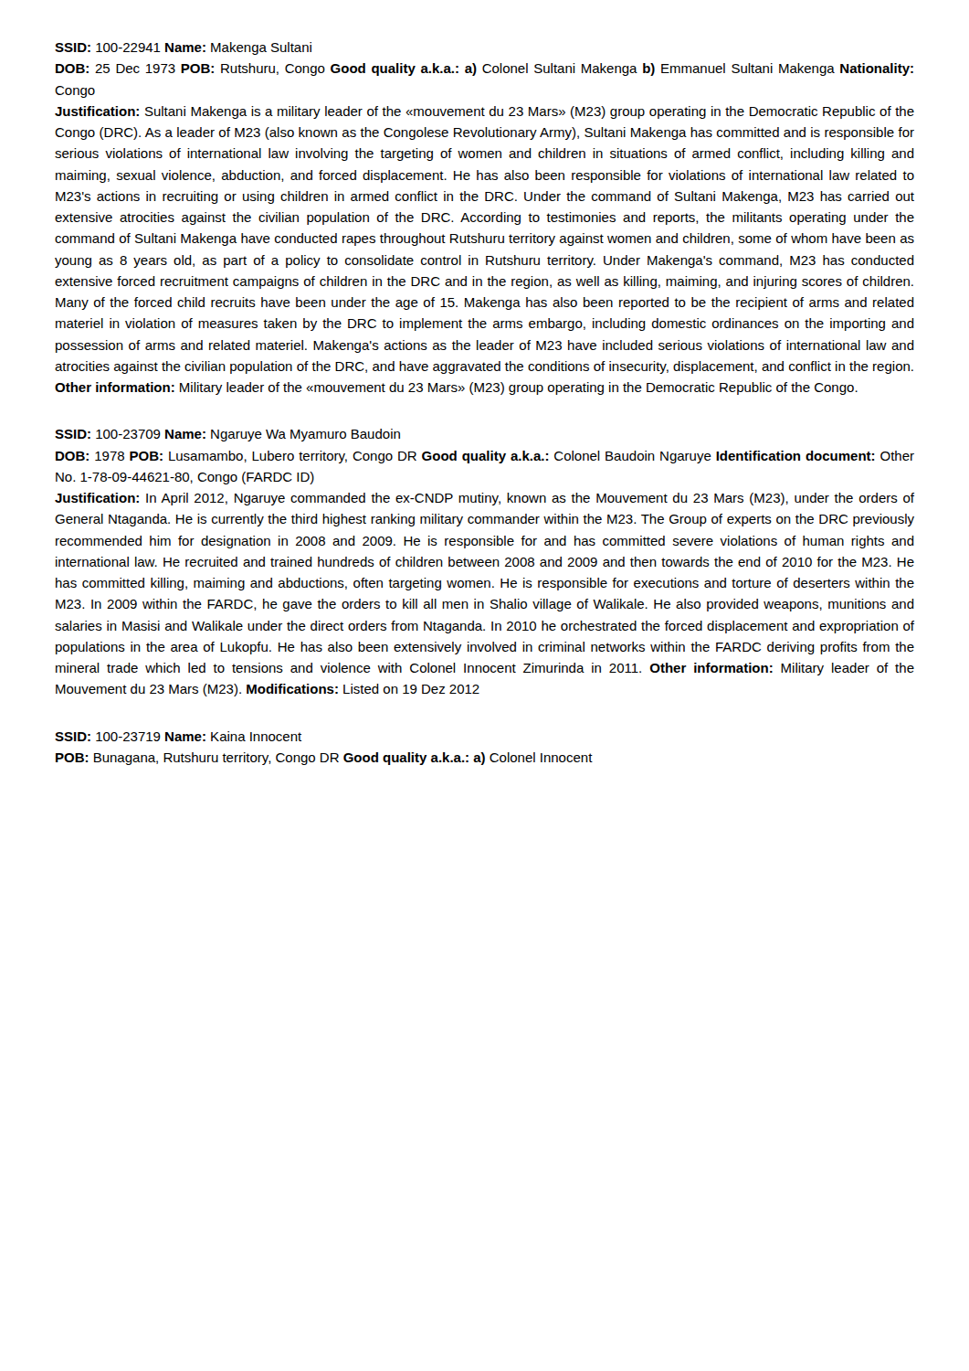SSID: 100-22941 Name: Makenga Sultani
DOB: 25 Dec 1973 POB: Rutshuru, Congo Good quality a.k.a.: a) Colonel Sultani Makenga b) Emmanuel Sultani Makenga Nationality: Congo
Justification: Sultani Makenga is a military leader of the «mouvement du 23 Mars» (M23) group operating in the Democratic Republic of the Congo (DRC). As a leader of M23 (also known as the Congolese Revolutionary Army), Sultani Makenga has committed and is responsible for serious violations of international law involving the targeting of women and children in situations of armed conflict, including killing and maiming, sexual violence, abduction, and forced displacement. He has also been responsible for violations of international law related to M23's actions in recruiting or using children in armed conflict in the DRC. Under the command of Sultani Makenga, M23 has carried out extensive atrocities against the civilian population of the DRC. According to testimonies and reports, the militants operating under the command of Sultani Makenga have conducted rapes throughout Rutshuru territory against women and children, some of whom have been as young as 8 years old, as part of a policy to consolidate control in Rutshuru territory. Under Makenga's command, M23 has conducted extensive forced recruitment campaigns of children in the DRC and in the region, as well as killing, maiming, and injuring scores of children. Many of the forced child recruits have been under the age of 15. Makenga has also been reported to be the recipient of arms and related materiel in violation of measures taken by the DRC to implement the arms embargo, including domestic ordinances on the importing and possession of arms and related materiel. Makenga's actions as the leader of M23 have included serious violations of international law and atrocities against the civilian population of the DRC, and have aggravated the conditions of insecurity, displacement, and conflict in the region. Other information: Military leader of the «mouvement du 23 Mars» (M23) group operating in the Democratic Republic of the Congo.
SSID: 100-23709 Name: Ngaruye Wa Myamuro Baudoin
DOB: 1978 POB: Lusamambo, Lubero territory, Congo DR Good quality a.k.a.: Colonel Baudoin Ngaruye Identification document: Other No. 1-78-09-44621-80, Congo (FARDC ID)
Justification: In April 2012, Ngaruye commanded the ex-CNDP mutiny, known as the Mouvement du 23 Mars (M23), under the orders of General Ntaganda. He is currently the third highest ranking military commander within the M23. The Group of experts on the DRC previously recommended him for designation in 2008 and 2009. He is responsible for and has committed severe violations of human rights and international law. He recruited and trained hundreds of children between 2008 and 2009 and then towards the end of 2010 for the M23. He has committed killing, maiming and abductions, often targeting women. He is responsible for executions and torture of deserters within the M23. In 2009 within the FARDC, he gave the orders to kill all men in Shalio village of Walikale. He also provided weapons, munitions and salaries in Masisi and Walikale under the direct orders from Ntaganda. In 2010 he orchestrated the forced displacement and expropriation of populations in the area of Lukopfu. He has also been extensively involved in criminal networks within the FARDC deriving profits from the mineral trade which led to tensions and violence with Colonel Innocent Zimurinda in 2011. Other information: Military leader of the Mouvement du 23 Mars (M23). Modifications: Listed on 19 Dez 2012
SSID: 100-23719 Name: Kaina Innocent
POB: Bunagana, Rutshuru territory, Congo DR Good quality a.k.a.: a) Colonel Innocent